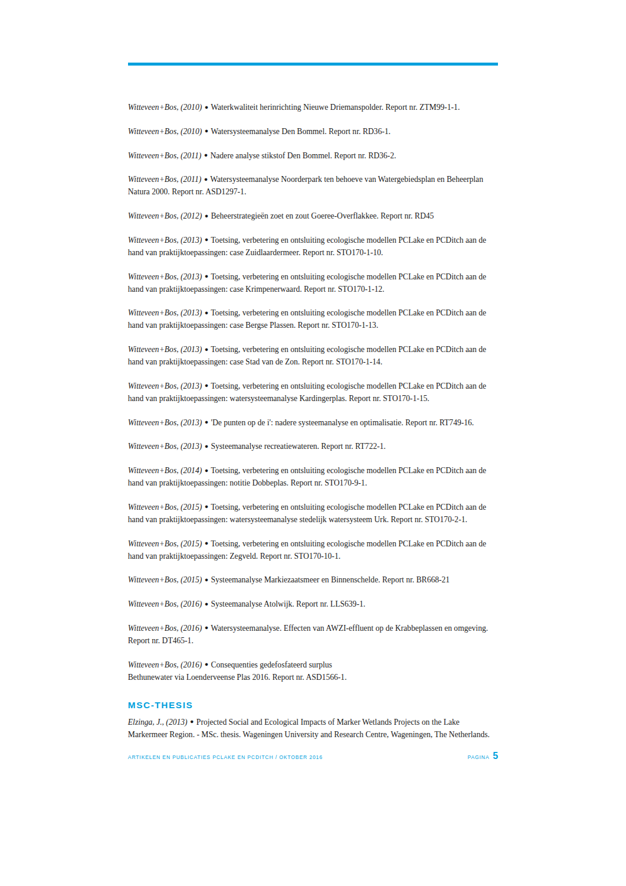Witteveen+Bos, (2010) ● Waterkwaliteit herinrichting Nieuwe Driemanspolder. Report nr. ZTM99-1-1.
Witteveen+Bos, (2010) ● Watersysteemanalyse Den Bommel. Report nr. RD36-1.
Witteveen+Bos, (2011) ● Nadere analyse stikstof Den Bommel. Report nr. RD36-2.
Witteveen+Bos, (2011) ● Watersysteemanalyse Noorderpark ten behoeve van Watergebiedsplan en Beheerplan Natura 2000. Report nr. ASD1297-1.
Witteveen+Bos, (2012) ● Beheerstrategieën zoet en zout Goeree-Overflakkee. Report nr. RD45
Witteveen+Bos, (2013) ● Toetsing, verbetering en ontsluiting ecologische modellen PCLake en PCDitch aan de hand van praktijktoepassingen: case Zuidlaardermeer. Report nr. STO170-1-10.
Witteveen+Bos, (2013) ● Toetsing, verbetering en ontsluiting ecologische modellen PCLake en PCDitch aan de hand van praktijktoepassingen: case Krimpenerwaard. Report nr. STO170-1-12.
Witteveen+Bos, (2013) ● Toetsing, verbetering en ontsluiting ecologische modellen PCLake en PCDitch aan de hand van praktijktoepassingen: case Bergse Plassen. Report nr. STO170-1-13.
Witteveen+Bos, (2013) ● Toetsing, verbetering en ontsluiting ecologische modellen PCLake en PCDitch aan de hand van praktijktoepassingen: case Stad van de Zon. Report nr. STO170-1-14.
Witteveen+Bos, (2013) ● Toetsing, verbetering en ontsluiting ecologische modellen PCLake en PCDitch aan de hand van praktijktoepassingen: watersysteemanalyse Kardingerplas. Report nr. STO170-1-15.
Witteveen+Bos, (2013) ● 'De punten op de i': nadere systeemanalyse en optimalisatie. Report nr. RT749-16.
Witteveen+Bos, (2013) ● Systeemanalyse recreatiewateren. Report nr. RT722-1.
Witteveen+Bos, (2014) ● Toetsing, verbetering en ontsluiting ecologische modellen PCLake en PCDitch aan de hand van praktijktoepassingen: notitie Dobbeplas. Report nr. STO170-9-1.
Witteveen+Bos, (2015) ● Toetsing, verbetering en ontsluiting ecologische modellen PCLake en PCDitch aan de hand van praktijktoepassingen: watersysteemanalyse stedelijk watersysteem Urk. Report nr. STO170-2-1.
Witteveen+Bos, (2015) ● Toetsing, verbetering en ontsluiting ecologische modellen PCLake en PCDitch aan de hand van praktijktoepassingen: Zegveld. Report nr. STO170-10-1.
Witteveen+Bos, (2015) ● Systeemanalyse Markiezaatsmeer en Binnenschelde. Report nr. BR668-21
Witteveen+Bos, (2016) ● Systeemanalyse Atolwijk. Report nr. LLS639-1.
Witteveen+Bos, (2016) ● Watersysteemanalyse. Effecten van AWZI-effluent op de Krabbeplassen en omgeving.
Report nr. DT465-1.
Witteveen+Bos, (2016) ● Consequenties gedefosfateerd surplus
Bethunewater via Loenderveense Plas 2016. Report nr. ASD1566-1.
MSC-THESIS
Elzinga, J., (2013) ● Projected Social and Ecological Impacts of Marker Wetlands Projects on the Lake Markermeer Region. - MSc. thesis. Wageningen University and Research Centre, Wageningen, The Netherlands.
Artikelen en publicaties PCLake en PCDitch / oktober 2016
pagina 5